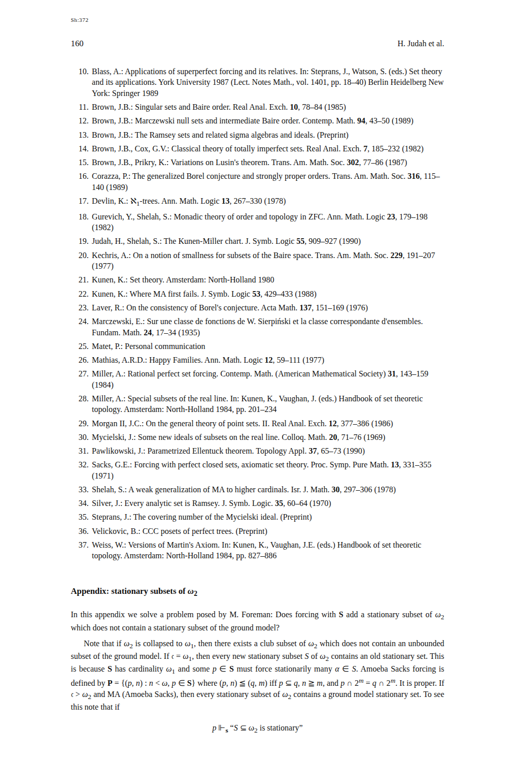Sh:372
160 H. Judah et al.
10. Blass, A.: Applications of superperfect forcing and its relatives. In: Steprans, J., Watson, S. (eds.) Set theory and its applications. York University 1987 (Lect. Notes Math., vol. 1401, pp. 18–40) Berlin Heidelberg New York: Springer 1989
11. Brown, J.B.: Singular sets and Baire order. Real Anal. Exch. 10, 78–84 (1985)
12. Brown, J.B.: Marczewski null sets and intermediate Baire order. Contemp. Math. 94, 43–50 (1989)
13. Brown, J.B.: The Ramsey sets and related sigma algebras and ideals. (Preprint)
14. Brown, J.B., Cox, G.V.: Classical theory of totally imperfect sets. Real Anal. Exch. 7, 185–232 (1982)
15. Brown, J.B., Prikry, K.: Variations on Lusin's theorem. Trans. Am. Math. Soc. 302, 77–86 (1987)
16. Corazza, P.: The generalized Borel conjecture and strongly proper orders. Trans. Am. Math. Soc. 316, 115–140 (1989)
17. Devlin, K.: ℵ1-trees. Ann. Math. Logic 13, 267–330 (1978)
18. Gurevich, Y., Shelah, S.: Monadic theory of order and topology in ZFC. Ann. Math. Logic 23, 179–198 (1982)
19. Judah, H., Shelah, S.: The Kunen-Miller chart. J. Symb. Logic 55, 909–927 (1990)
20. Kechris, A.: On a notion of smallness for subsets of the Baire space. Trans. Am. Math. Soc. 229, 191–207 (1977)
21. Kunen, K.: Set theory. Amsterdam: North-Holland 1980
22. Kunen, K.: Where MA first fails. J. Symb. Logic 53, 429–433 (1988)
23. Laver, R.: On the consistency of Borel's conjecture. Acta Math. 137, 151–169 (1976)
24. Marczewski, E.: Sur une classe de fonctions de W. Sierpiński et la classe correspondante d'ensembles. Fundam. Math. 24, 17–34 (1935)
25. Matet, P.: Personal communication
26. Mathias, A.R.D.: Happy Families. Ann. Math. Logic 12, 59–111 (1977)
27. Miller, A.: Rational perfect set forcing. Contemp. Math. (American Mathematical Society) 31, 143–159 (1984)
28. Miller, A.: Special subsets of the real line. In: Kunen, K., Vaughan, J. (eds.) Handbook of set theoretic topology. Amsterdam: North-Holland 1984, pp. 201–234
29. Morgan II, J.C.: On the general theory of point sets. II. Real Anal. Exch. 12, 377–386 (1986)
30. Mycielski, J.: Some new ideals of subsets on the real line. Colloq. Math. 20, 71–76 (1969)
31. Pawlikowski, J.: Parametrized Ellentuck theorem. Topology Appl. 37, 65–73 (1990)
32. Sacks, G.E.: Forcing with perfect closed sets, axiomatic set theory. Proc. Symp. Pure Math. 13, 331–355 (1971)
33. Shelah, S.: A weak generalization of MA to higher cardinals. Isr. J. Math. 30, 297–306 (1978)
34. Silver, J.: Every analytic set is Ramsey. J. Symb. Logic. 35, 60–64 (1970)
35. Steprans, J.: The covering number of the Mycielski ideal. (Preprint)
36. Velickovic, B.: CCC posets of perfect trees. (Preprint)
37. Weiss, W.: Versions of Martin's Axiom. In: Kunen, K., Vaughan, J.E. (eds.) Handbook of set theoretic topology. Amsterdam: North-Holland 1984, pp. 827–886
Appendix: stationary subsets of ω2
In this appendix we solve a problem posed by M. Foreman: Does forcing with S add a stationary subset of ω2 which does not contain a stationary subset of the ground model?
Note that if ω2 is collapsed to ω1, then there exists a club subset of ω2 which does not contain an unbounded subset of the ground model. If 𝔠 = ω1, then every new stationary subset S of ω2 contains an old stationary set. This is because S has cardinality ω1 and some p ∈ S must force stationarily many α ∈ S. Amoeba Sacks forcing is defined by P = {(p, n) : n < ω, p ∈ S} where (p, n) ≦ (q, m) iff p ⊆ q, n ≧ m, and p ∩ 2m = q ∩ 2m. It is proper. If 𝔠 > ω2 and MA (Amoeba Sacks), then every stationary subset of ω2 contains a ground model stationary set. To see this note that if
p ⊩s “S ⊆ ω2 is stationary”